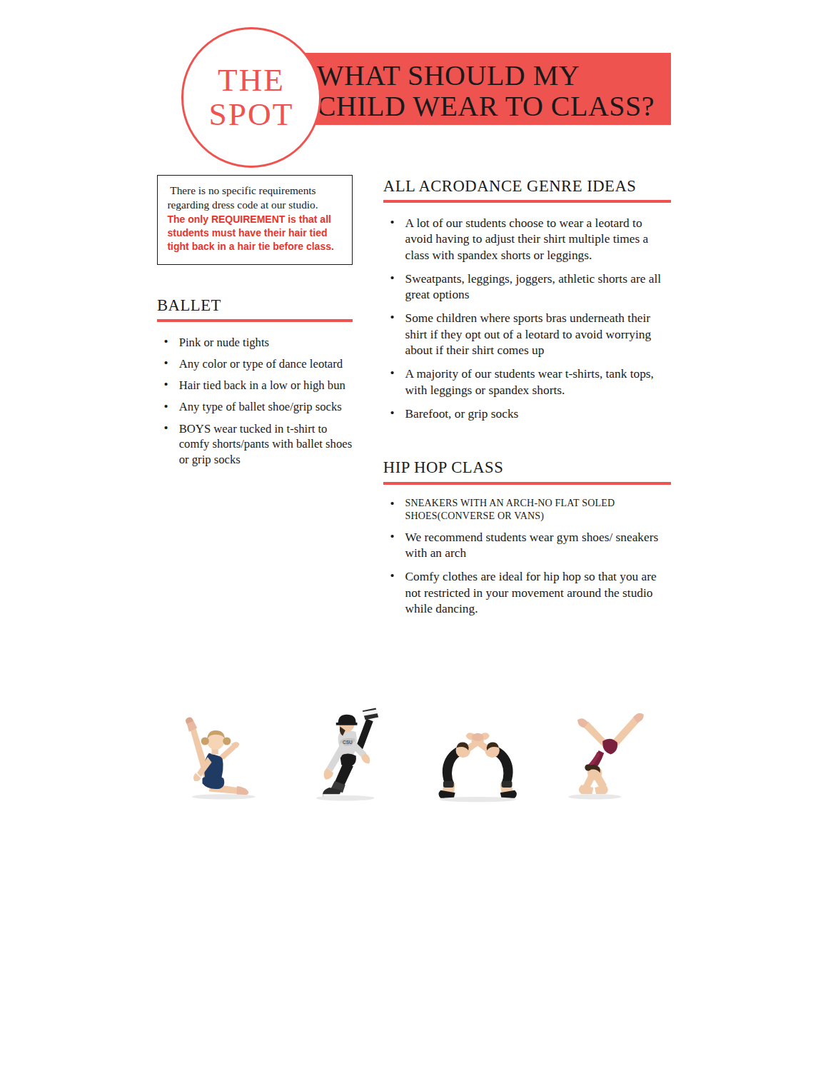WHAT SHOULD MY
CHILD WEAR TO CLASS?
THE SPOT
There is no specific requirements regarding dress code at our studio.
The only REQUIREMENT is that all students must have their hair tied tight back in a hair tie before class.
BALLET
Pink or nude tights
Any color or type of dance leotard
Hair tied back in a low or high bun
Any type of ballet shoe/grip socks
BOYS wear tucked in t-shirt to comfy shorts/pants with ballet shoes or grip socks
ALL ACRODANCE GENRE IDEAS
A lot of our students choose to wear a leotard to avoid having to adjust their shirt multiple times a class with spandex shorts or leggings.
Sweatpants, leggings, joggers, athletic shorts are all great options
Some children where sports bras underneath their shirt if they opt out of a leotard to avoid worrying about if their shirt comes up
A majority of our students wear t-shirts, tank tops, with leggings or spandex shorts.
Barefoot, or grip socks
HIP HOP CLASS
SNEAKERS WITH AN ARCH-NO FLAT SOLED SHOES(CONVERSE OR VANS)
We recommend students wear gym shoes/ sneakers with an arch
Comfy clothes are ideal for hip hop so that you are not restricted in your movement around the studio while dancing.
CSU